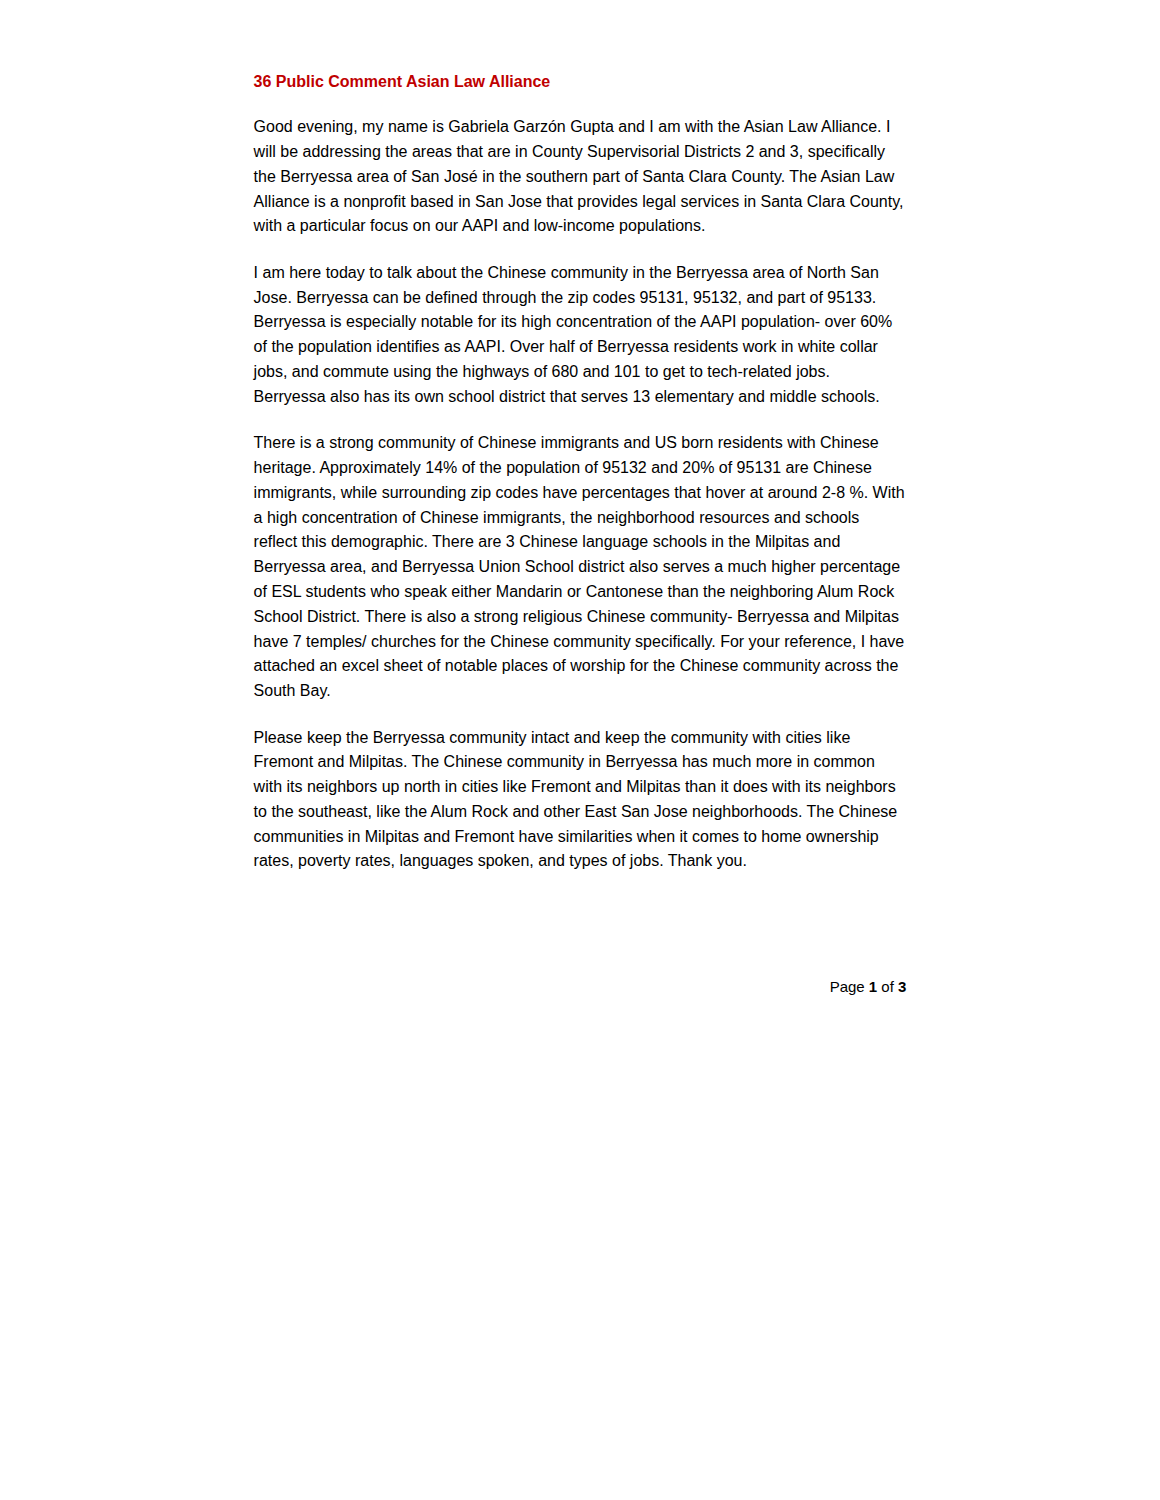36 Public Comment Asian Law Alliance
Good evening, my name is Gabriela Garzón Gupta and I am with the Asian Law Alliance. I will be addressing the areas that are in County Supervisorial Districts 2 and 3, specifically the Berryessa area of San José in the southern part of Santa Clara County. The Asian Law Alliance is a nonprofit based in San Jose that provides legal services in Santa Clara County, with a particular focus on our AAPI and low-income populations.
I am here today to talk about the Chinese community in the Berryessa area of North San Jose. Berryessa can be defined through the zip codes 95131, 95132, and part of 95133. Berryessa is especially notable for its high concentration of the AAPI population- over 60% of the population identifies as AAPI. Over half of Berryessa residents work in white collar jobs, and commute using the highways of 680 and 101 to get to tech-related jobs. Berryessa also has its own school district that serves 13 elementary and middle schools.
There is a strong community of Chinese immigrants and US born residents with Chinese heritage. Approximately 14% of the population of 95132 and 20% of 95131 are Chinese immigrants, while surrounding zip codes have percentages that hover at around 2-8 %. With a high concentration of Chinese immigrants, the neighborhood resources and schools reflect this demographic. There are 3 Chinese language schools in the Milpitas and Berryessa area, and Berryessa Union School district also serves a much higher percentage of ESL students who speak either Mandarin or Cantonese than the neighboring Alum Rock School District. There is also a strong religious Chinese community- Berryessa and Milpitas have 7 temples/ churches for the Chinese community specifically. For your reference, I have attached an excel sheet of notable places of worship for the Chinese community across the South Bay.
Please keep the Berryessa community intact and keep the community with cities like Fremont and Milpitas. The Chinese community in Berryessa has much more in common with its neighbors up north in cities like Fremont and Milpitas than it does with its neighbors to the southeast, like the Alum Rock and other East San Jose neighborhoods. The Chinese communities in Milpitas and Fremont have similarities when it comes to home ownership rates, poverty rates, languages spoken, and types of jobs. Thank you.
Page 1 of 3